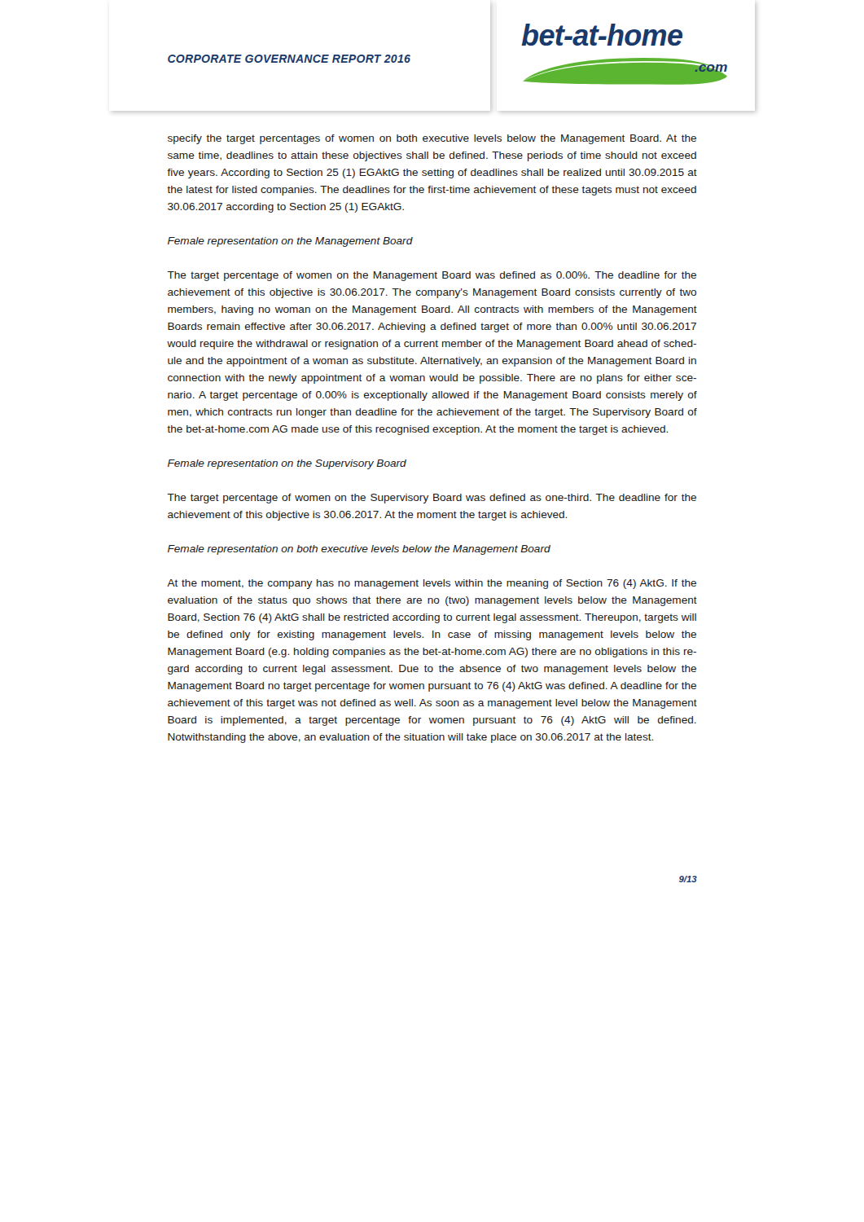CORPORATE GOVERNANCE REPORT 2016
bet-at-home
.com
specify the target percentages of women on both executive levels below the Management Board. At the same time, deadlines to attain these objectives shall be defined. These periods of time should not exceed five years. According to Section 25 (1) EGAktG the setting of deadlines shall be realized until 30.09.2015 at the latest for listed companies. The deadlines for the first-time achievement of these tagets must not exceed 30.06.2017 according to Section 25 (1) EGAktG.
Female representation on the Management Board
The target percentage of women on the Management Board was defined as 0.00%. The deadline for the achievement of this objective is 30.06.2017. The company's Management Board consists currently of two members, having no woman on the Management Board. All contracts with members of the Management Boards remain effective after 30.06.2017. Achieving a defined target of more than 0.00% until 30.06.2017 would require the withdrawal or resignation of a current member of the Management Board ahead of schedule and the appointment of a woman as substitute. Alternatively, an expansion of the Management Board in connection with the newly appointment of a woman would be possible. There are no plans for either scenario. A target percentage of 0.00% is exceptionally allowed if the Management Board consists merely of men, which contracts run longer than deadline for the achievement of the target. The Supervisory Board of the bet-at-home.com AG made use of this recognised exception. At the moment the target is achieved.
Female representation on the Supervisory Board
The target percentage of women on the Supervisory Board was defined as one-third. The deadline for the achievement of this objective is 30.06.2017. At the moment the target is achieved.
Female representation on both executive levels below the Management Board
At the moment, the company has no management levels within the meaning of Section 76 (4) AktG. If the evaluation of the status quo shows that there are no (two) management levels below the Management Board, Section 76 (4) AktG shall be restricted according to current legal assessment. Thereupon, targets will be defined only for existing management levels. In case of missing management levels below the Management Board (e.g. holding companies as the bet-at-home.com AG) there are no obligations in this regard according to current legal assessment. Due to the absence of two management levels below the Management Board no target percentage for women pursuant to 76 (4) AktG was defined. A deadline for the achievement of this target was not defined as well. As soon as a management level below the Management Board is implemented, a target percentage for women pursuant to 76 (4) AktG will be defined. Notwithstanding the above, an evaluation of the situation will take place on 30.06.2017 at the latest.
9/13